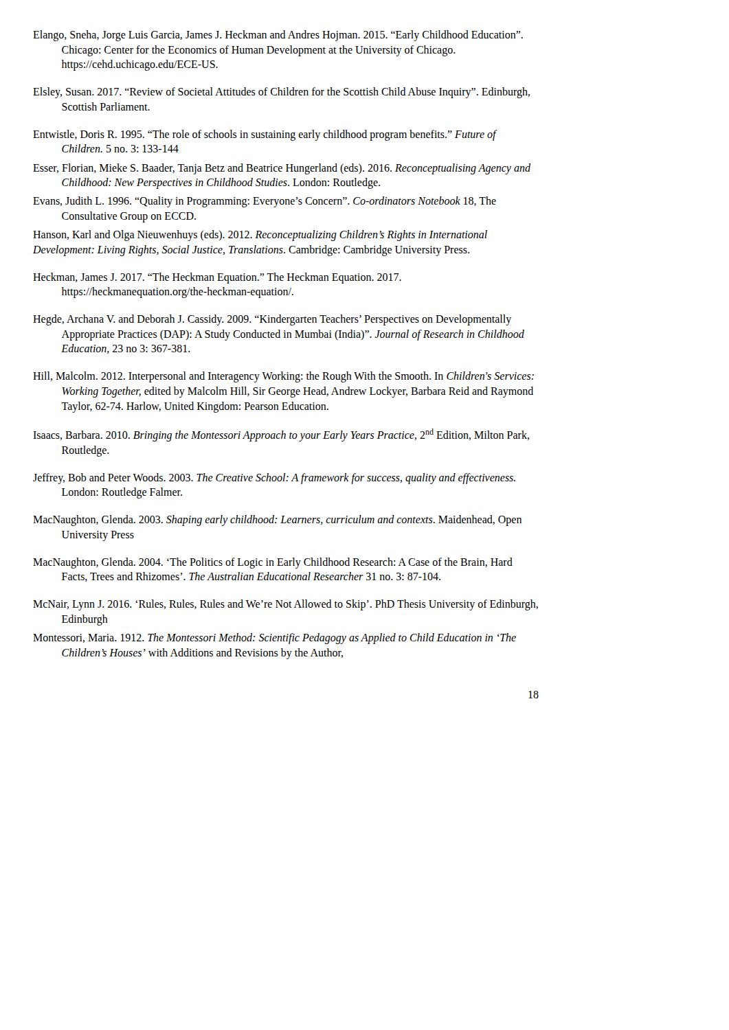Elango, Sneha, Jorge Luis Garcia, James J. Heckman and Andres Hojman. 2015. “Early Childhood Education”. Chicago: Center for the Economics of Human Development at the University of Chicago. https://cehd.uchicago.edu/ECE-US.
Elsley, Susan. 2017. “Review of Societal Attitudes of Children for the Scottish Child Abuse Inquiry”. Edinburgh, Scottish Parliament.
Entwistle, Doris R. 1995. “The role of schools in sustaining early childhood program benefits.” Future of Children. 5 no. 3: 133-144
Esser, Florian, Mieke S. Baader, Tanja Betz and Beatrice Hungerland (eds). 2016. Reconceptualising Agency and Childhood: New Perspectives in Childhood Studies. London: Routledge.
Evans, Judith L. 1996. “Quality in Programming: Everyone’s Concern”. Co-ordinators Notebook 18, The Consultative Group on ECCD.
Hanson, Karl and Olga Nieuwenhuys (eds). 2012. Reconceptualizing Children’s Rights in International Development: Living Rights, Social Justice, Translations. Cambridge: Cambridge University Press.
Heckman, James J. 2017. “The Heckman Equation.” The Heckman Equation. 2017. https://heckmanequation.org/the-heckman-equation/.
Hegde, Archana V. and Deborah J. Cassidy. 2009. “Kindergarten Teachers’ Perspectives on Developmentally Appropriate Practices (DAP): A Study Conducted in Mumbai (India)”. Journal of Research in Childhood Education, 23 no 3: 367-381.
Hill, Malcolm. 2012. Interpersonal and Interagency Working: the Rough With the Smooth. In Children's Services: Working Together, edited by Malcolm Hill, Sir George Head, Andrew Lockyer, Barbara Reid and Raymond Taylor, 62-74. Harlow, United Kingdom: Pearson Education.
Isaacs, Barbara. 2010. Bringing the Montessori Approach to your Early Years Practice, 2nd Edition, Milton Park, Routledge.
Jeffrey, Bob and Peter Woods. 2003. The Creative School: A framework for success, quality and effectiveness. London: Routledge Falmer.
MacNaughton, Glenda. 2003. Shaping early childhood: Learners, curriculum and contexts. Maidenhead, Open University Press
MacNaughton, Glenda. 2004. ‘The Politics of Logic in Early Childhood Research: A Case of the Brain, Hard Facts, Trees and Rhizomes’. The Australian Educational Researcher 31 no. 3: 87-104.
McNair, Lynn J. 2016. ‘Rules, Rules, Rules and We’re Not Allowed to Skip’. PhD Thesis University of Edinburgh, Edinburgh
Montessori, Maria. 1912. The Montessori Method: Scientific Pedagogy as Applied to Child Education in ‘The Children’s Houses’ with Additions and Revisions by the Author,
18